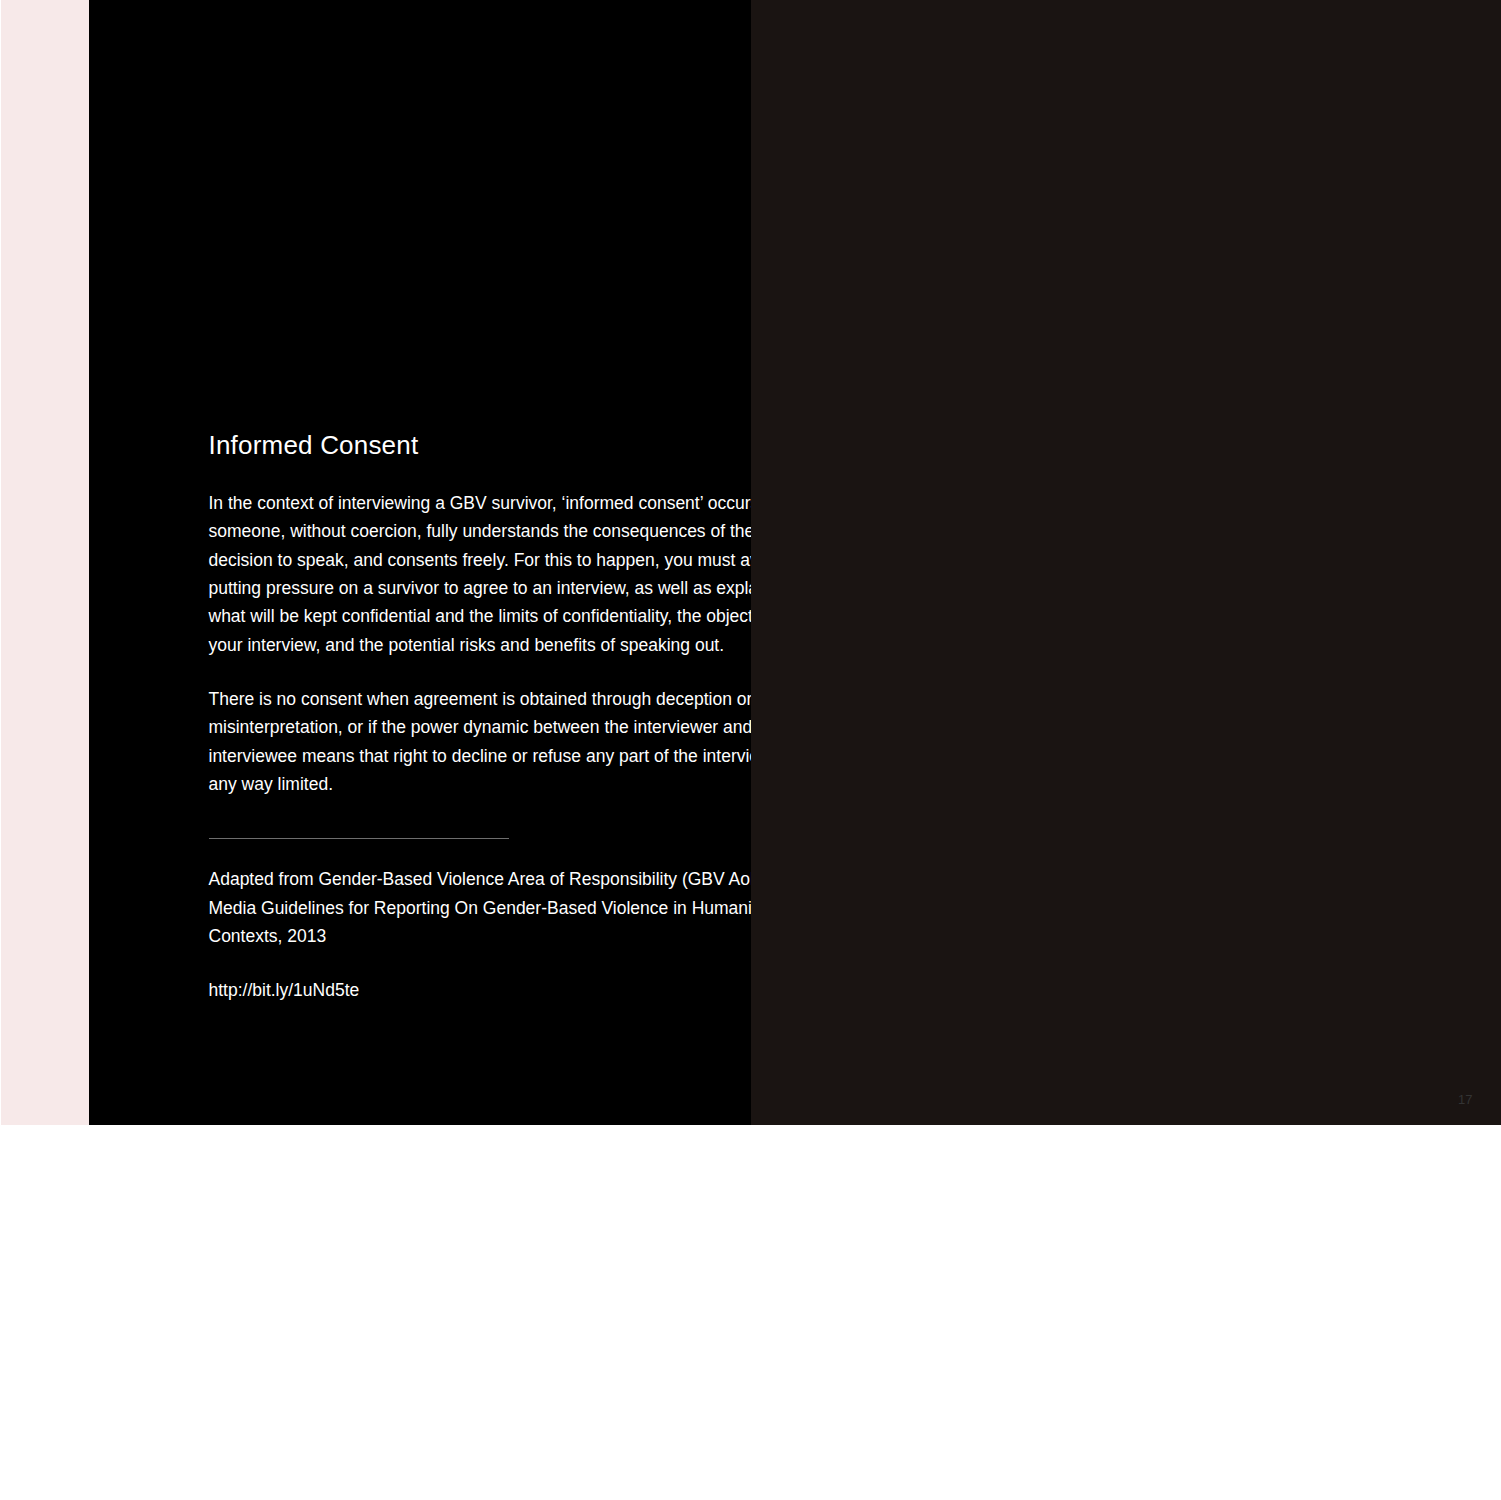Informed Consent
In the context of interviewing a GBV survivor, ‘informed consent’ occurs when someone, without coercion, fully understands the consequences of their decision to speak, and consents freely. For this to happen, you must avoid putting pressure on a survivor to agree to an interview, as well as explaining what will be kept confidential and the limits of confidentiality, the objective of your interview, and the potential risks and benefits of speaking out.
There is no consent when agreement is obtained through deception or misinterpretation, or if the power dynamic between the interviewer and interviewee means that right to decline or refuse any part of the interview is in any way limited.
Adapted from Gender-Based Violence Area of Responsibility (GBV AoR),
Media Guidelines for Reporting On Gender-Based Violence in Humanitarian
Contexts, 2013
http://bit.ly/1uNd5te
17